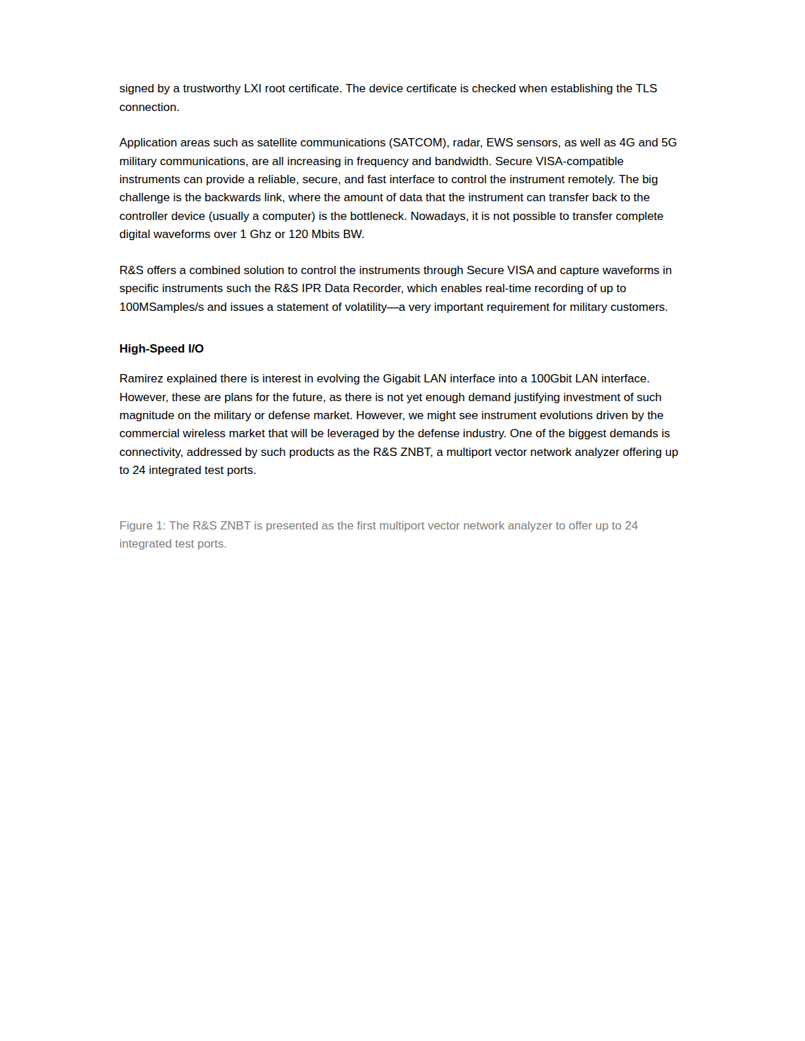signed by a trustworthy LXI root certificate. The device certificate is checked when establishing the TLS connection.
Application areas such as satellite communications (SATCOM), radar, EWS sensors, as well as 4G and 5G military communications, are all increasing in frequency and bandwidth. Secure VISA-compatible instruments can provide a reliable, secure, and fast interface to control the instrument remotely. The big challenge is the backwards link, where the amount of data that the instrument can transfer back to the controller device (usually a computer) is the bottleneck. Nowadays, it is not possible to transfer complete digital waveforms over 1 Ghz or 120 Mbits BW.
R&S offers a combined solution to control the instruments through Secure VISA and capture waveforms in specific instruments such the R&S IPR Data Recorder, which enables real-time recording of up to 100MSamples/s and issues a statement of volatility—a very important requirement for military customers.
High-Speed I/O
Ramirez explained there is interest in evolving the Gigabit LAN interface into a 100Gbit LAN interface. However, these are plans for the future, as there is not yet enough demand justifying investment of such magnitude on the military or defense market. However, we might see instrument evolutions driven by the commercial wireless market that will be leveraged by the defense industry. One of the biggest demands is connectivity, addressed by such products as the R&S ZNBT, a multiport vector network analyzer offering up to 24 integrated test ports.
Figure 1: The R&S ZNBT is presented as the first multiport vector network analyzer to offer up to 24 integrated test ports.